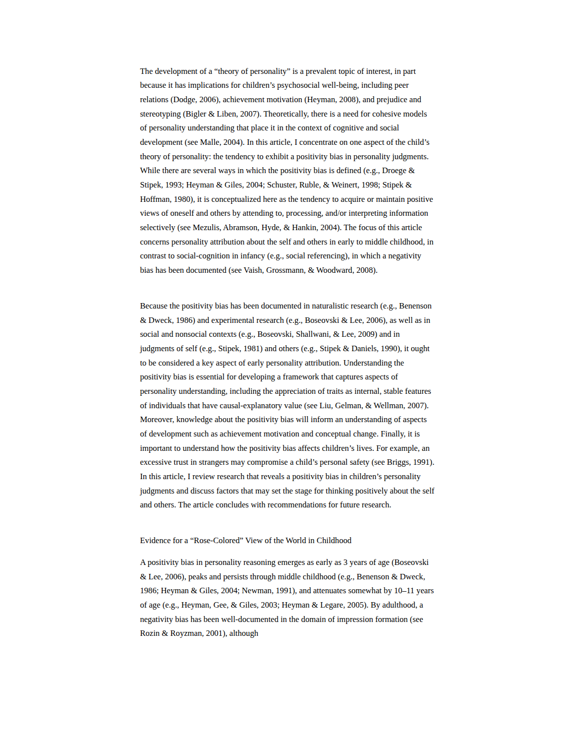The development of a “theory of personality” is a prevalent topic of interest, in part because it has implications for children’s psychosocial well-being, including peer relations (Dodge, 2006), achievement motivation (Heyman, 2008), and prejudice and stereotyping (Bigler & Liben, 2007). Theoretically, there is a need for cohesive models of personality understanding that place it in the context of cognitive and social development (see Malle, 2004). In this article, I concentrate on one aspect of the child’s theory of personality: the tendency to exhibit a positivity bias in personality judgments. While there are several ways in which the positivity bias is defined (e.g., Droege & Stipek, 1993; Heyman & Giles, 2004; Schuster, Ruble, & Weinert, 1998; Stipek & Hoffman, 1980), it is conceptualized here as the tendency to acquire or maintain positive views of oneself and others by attending to, processing, and/or interpreting information selectively (see Mezulis, Abramson, Hyde, & Hankin, 2004). The focus of this article concerns personality attribution about the self and others in early to middle childhood, in contrast to social-cognition in infancy (e.g., social referencing), in which a negativity bias has been documented (see Vaish, Grossmann, & Woodward, 2008).
Because the positivity bias has been documented in naturalistic research (e.g., Benenson & Dweck, 1986) and experimental research (e.g., Boseovski & Lee, 2006), as well as in social and nonsocial contexts (e.g., Boseovski, Shallwani, & Lee, 2009) and in judgments of self (e.g., Stipek, 1981) and others (e.g., Stipek & Daniels, 1990), it ought to be considered a key aspect of early personality attribution. Understanding the positivity bias is essential for developing a framework that captures aspects of personality understanding, including the appreciation of traits as internal, stable features of individuals that have causal-explanatory value (see Liu, Gelman, & Wellman, 2007). Moreover, knowledge about the positivity bias will inform an understanding of aspects of development such as achievement motivation and conceptual change. Finally, it is important to understand how the positivity bias affects children’s lives. For example, an excessive trust in strangers may compromise a child’s personal safety (see Briggs, 1991). In this article, I review research that reveals a positivity bias in children’s personality judgments and discuss factors that may set the stage for thinking positively about the self and others. The article concludes with recommendations for future research.
Evidence for a “Rose-Colored” View of the World in Childhood
A positivity bias in personality reasoning emerges as early as 3 years of age (Boseovski & Lee, 2006), peaks and persists through middle childhood (e.g., Benenson & Dweck, 1986; Heyman & Giles, 2004; Newman, 1991), and attenuates somewhat by 10–11 years of age (e.g., Heyman, Gee, & Giles, 2003; Heyman & Legare, 2005). By adulthood, a negativity bias has been well-documented in the domain of impression formation (see Rozin & Royzman, 2001), although